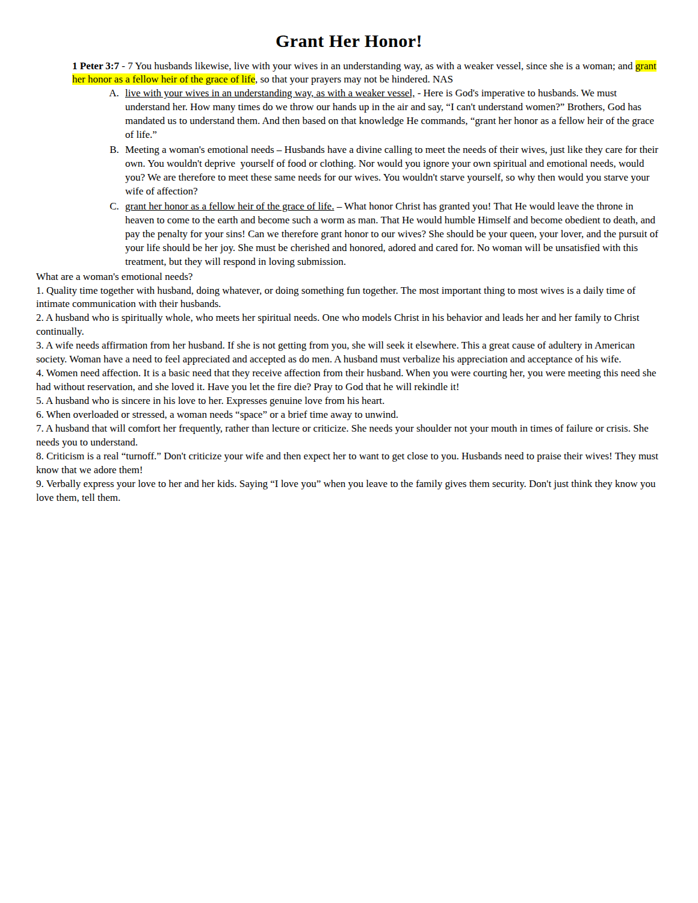Grant Her Honor!
1 Peter 3:7 - 7 You husbands likewise, live with your wives in an understanding way, as with a weaker vessel, since she is a woman; and grant her honor as a fellow heir of the grace of life, so that your prayers may not be hindered. NAS
live with your wives in an understanding way, as with a weaker vessel, - Here is God's imperative to husbands. We must understand her. How many times do we throw our hands up in the air and say, “I can't understand women?” Brothers, God has mandated us to understand them. And then based on that knowledge He commands, “grant her honor as a fellow heir of the grace of life.”
Meeting a woman's emotional needs – Husbands have a divine calling to meet the needs of their wives, just like they care for their own. You wouldn't deprive yourself of food or clothing. Nor would you ignore your own spiritual and emotional needs, would you? We are therefore to meet these same needs for our wives. You wouldn't starve yourself, so why then would you starve your wife of affection?
grant her honor as a fellow heir of the grace of life. – What honor Christ has granted you! That He would leave the throne in heaven to come to the earth and become such a worm as man. That He would humble Himself and become obedient to death, and pay the penalty for your sins! Can we therefore grant honor to our wives? She should be your queen, your lover, and the pursuit of your life should be her joy. She must be cherished and honored, adored and cared for. No woman will be unsatisfied with this treatment, but they will respond in loving submission.
What are a woman's emotional needs?
1. Quality time together with husband, doing whatever, or doing something fun together. The most important thing to most wives is a daily time of intimate communication with their husbands.
2. A husband who is spiritually whole, who meets her spiritual needs. One who models Christ in his behavior and leads her and her family to Christ continually.
3. A wife needs affirmation from her husband. If she is not getting from you, she will seek it elsewhere. This a great cause of adultery in American society. Woman have a need to feel appreciated and accepted as do men. A husband must verbalize his appreciation and acceptance of his wife.
4. Women need affection. It is a basic need that they receive affection from their husband. When you were courting her, you were meeting this need she had without reservation, and she loved it. Have you let the fire die? Pray to God that he will rekindle it!
5. A husband who is sincere in his love to her. Expresses genuine love from his heart.
6. When overloaded or stressed, a woman needs “space” or a brief time away to unwind.
7. A husband that will comfort her frequently, rather than lecture or criticize. She needs your shoulder not your mouth in times of failure or crisis. She needs you to understand.
8. Criticism is a real “turnoff.” Don't criticize your wife and then expect her to want to get close to you. Husbands need to praise their wives! They must know that we adore them!
9. Verbally express your love to her and her kids. Saying “I love you” when you leave to the family gives them security. Don't just think they know you love them, tell them.